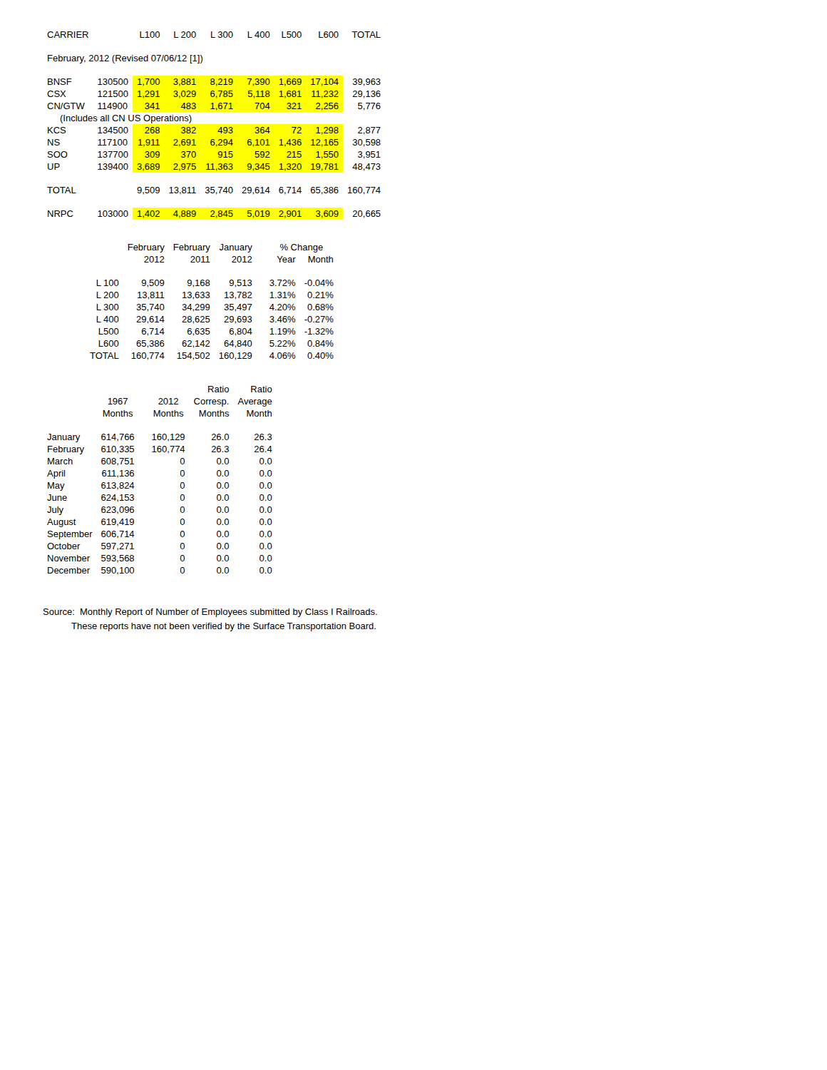| CARRIER | | L100 | L 200 | L 300 | L 400 | L500 | L600 | TOTAL |
| February, 2012 (Revised 07/06/12 [1]) |
| BNSF | 130500 | 1,700 | 3,881 | 8,219 | 7,390 | 1,669 | 17,104 | 39,963 |
| CSX | 121500 | 1,291 | 3,029 | 6,785 | 5,118 | 1,681 | 11,232 | 29,136 |
| CN/GTW | 114900 | 341 | 483 | 1,671 | 704 | 321 | 2,256 | 5,776 |
| (Includes all CN US Operations) |
| KCS | 134500 | 268 | 382 | 493 | 364 | 72 | 1,298 | 2,877 |
| NS | 117100 | 1,911 | 2,691 | 6,294 | 6,101 | 1,436 | 12,165 | 30,598 |
| SOO | 137700 | 309 | 370 | 915 | 592 | 215 | 1,550 | 3,951 |
| UP | 139400 | 3,689 | 2,975 | 11,363 | 9,345 | 1,320 | 19,781 | 48,473 |
| TOTAL | | 9,509 | 13,811 | 35,740 | 29,614 | 6,714 | 65,386 | 160,774 |
| NRPC | 103000 | 1,402 | 4,889 | 2,845 | 5,019 | 2,901 | 3,609 | 20,665 |
| | February | February | January | | % Change |
| | 2012 | 2011 | 2012 | | Year | Month |
| L 100 | 9,509 | 9,168 | 9,513 | | 3.72% | -0.04% |
| L 200 | 13,811 | 13,633 | 13,782 | | 1.31% | 0.21% |
| L 300 | 35,740 | 34,299 | 35,497 | | 4.20% | 0.68% |
| L 400 | 29,614 | 28,625 | 29,693 | | 3.46% | -0.27% |
| L500 | 6,714 | 6,635 | 6,804 | | 1.19% | -1.32% |
| L600 | 65,386 | 62,142 | 64,840 | | 5.22% | 0.84% |
| TOTAL | 160,774 | 154,502 | 160,129 | | 4.06% | 0.40% |
| | | | | Ratio | Ratio |
| | 1967 | | 2012 | Corresp. | Average |
| | Months | | Months | Months | Month |
| January | 614,766 | | 160,129 | 26.0 | 26.3 |
| February | 610,335 | | 160,774 | 26.3 | 26.4 |
| March | 608,751 | | 0 | 0.0 | 0.0 |
| April | 611,136 | | 0 | 0.0 | 0.0 |
| May | 613,824 | | 0 | 0.0 | 0.0 |
| June | 624,153 | | 0 | 0.0 | 0.0 |
| July | 623,096 | | 0 | 0.0 | 0.0 |
| August | 619,419 | | 0 | 0.0 | 0.0 |
| September | 606,714 | | 0 | 0.0 | 0.0 |
| October | 597,271 | | 0 | 0.0 | 0.0 |
| November | 593,568 | | 0 | 0.0 | 0.0 |
| December | 590,100 | | 0 | 0.0 | 0.0 |
Source: Monthly Report of Number of Employees submitted by Class I Railroads.
These reports have not been verified by the Surface Transportation Board.